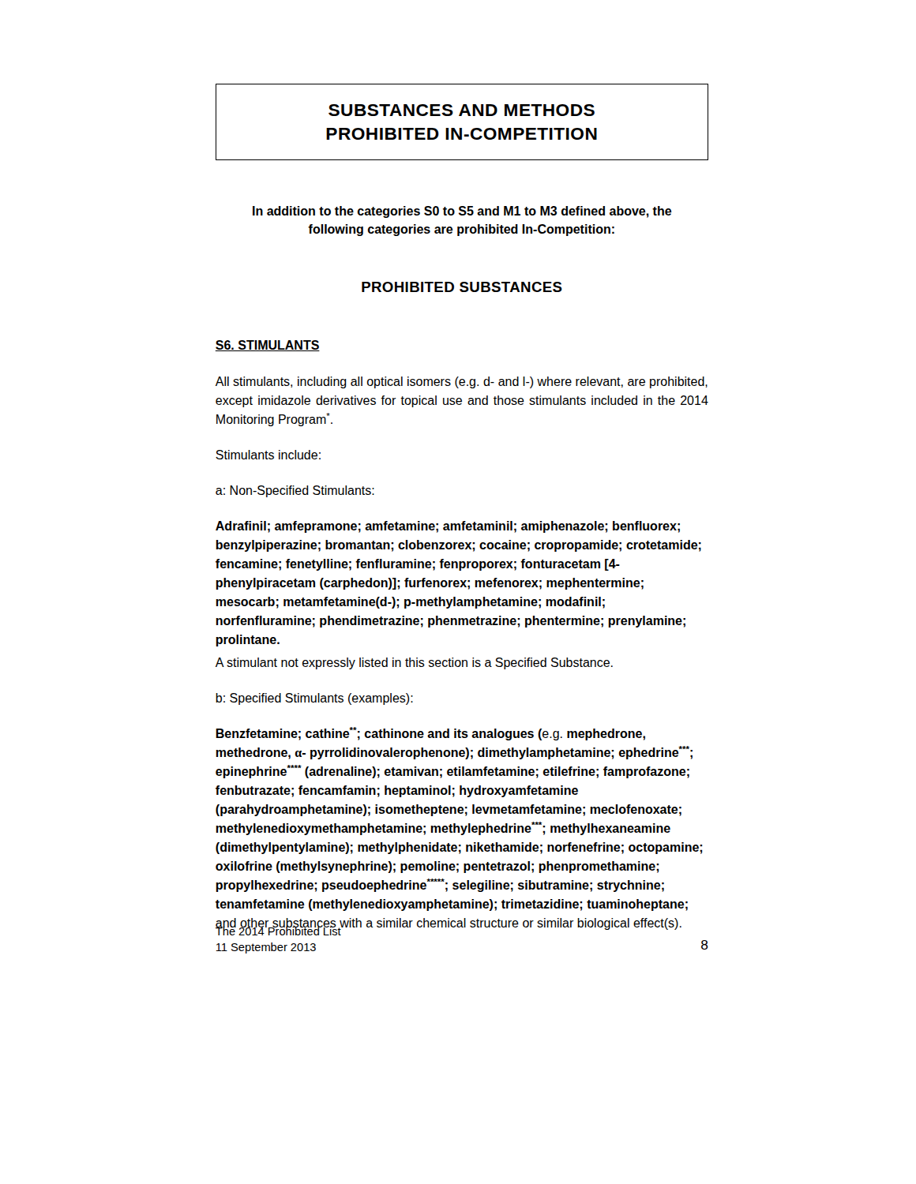SUBSTANCES AND METHODS
PROHIBITED IN-COMPETITION
In addition to the categories S0 to S5 and M1 to M3 defined above, the following categories are prohibited In-Competition:
PROHIBITED SUBSTANCES
S6. STIMULANTS
All stimulants, including all optical isomers (e.g. d- and l-) where relevant, are prohibited, except imidazole derivatives for topical use and those stimulants included in the 2014 Monitoring Program*.
Stimulants include:
a: Non-Specified Stimulants:
Adrafinil; amfepramone; amfetamine; amfetaminil; amiphenazole; benfluorex; benzylpiperazine; bromantan; clobenzorex; cocaine; cropropamide; crotetamide; fencamine; fenetylline; fenfluramine; fenproporex; fonturacetam [4-phenylpiracetam (carphedon)]; furfenorex; mefenorex; mephentermine; mesocarb; metamfetamine(d-); p-methylamphetamine; modafinil; norfenfluramine; phendimetrazine; phenmetrazine; phentermine; prenylamine; prolintane.
A stimulant not expressly listed in this section is a Specified Substance.
b: Specified Stimulants (examples):
Benzfetamine; cathine**; cathinone and its analogues (e.g. mephedrone, methedrone, α- pyrrolidinovalerophenone); dimethylamphetamine; ephedrine***; epinephrine**** (adrenaline); etamivan; etilamfetamine; etilefrine; famprofazone; fenbutrazate; fencamfamin; heptaminol; hydroxyamfetamine (parahydroamphetamine); isometheptene; levmetamfetamine; meclofenoxate; methylenedioxymethamphetamine; methylephedrine***; methylhexaneamine (dimethylpentylamine); methylphenidate; nikethamide; norfenefrine; octopamine; oxilofrine (methylsynephrine); pemoline; pentetrazol; phenpromethamine; propylhexedrine; pseudoephedrine*****; selegiline; sibutramine; strychnine; tenamfetamine (methylenedioxyamphetamine); trimetazidine; tuaminoheptane; and other substances with a similar chemical structure or similar biological effect(s).
The 2014 Prohibited List
11 September 2013
8